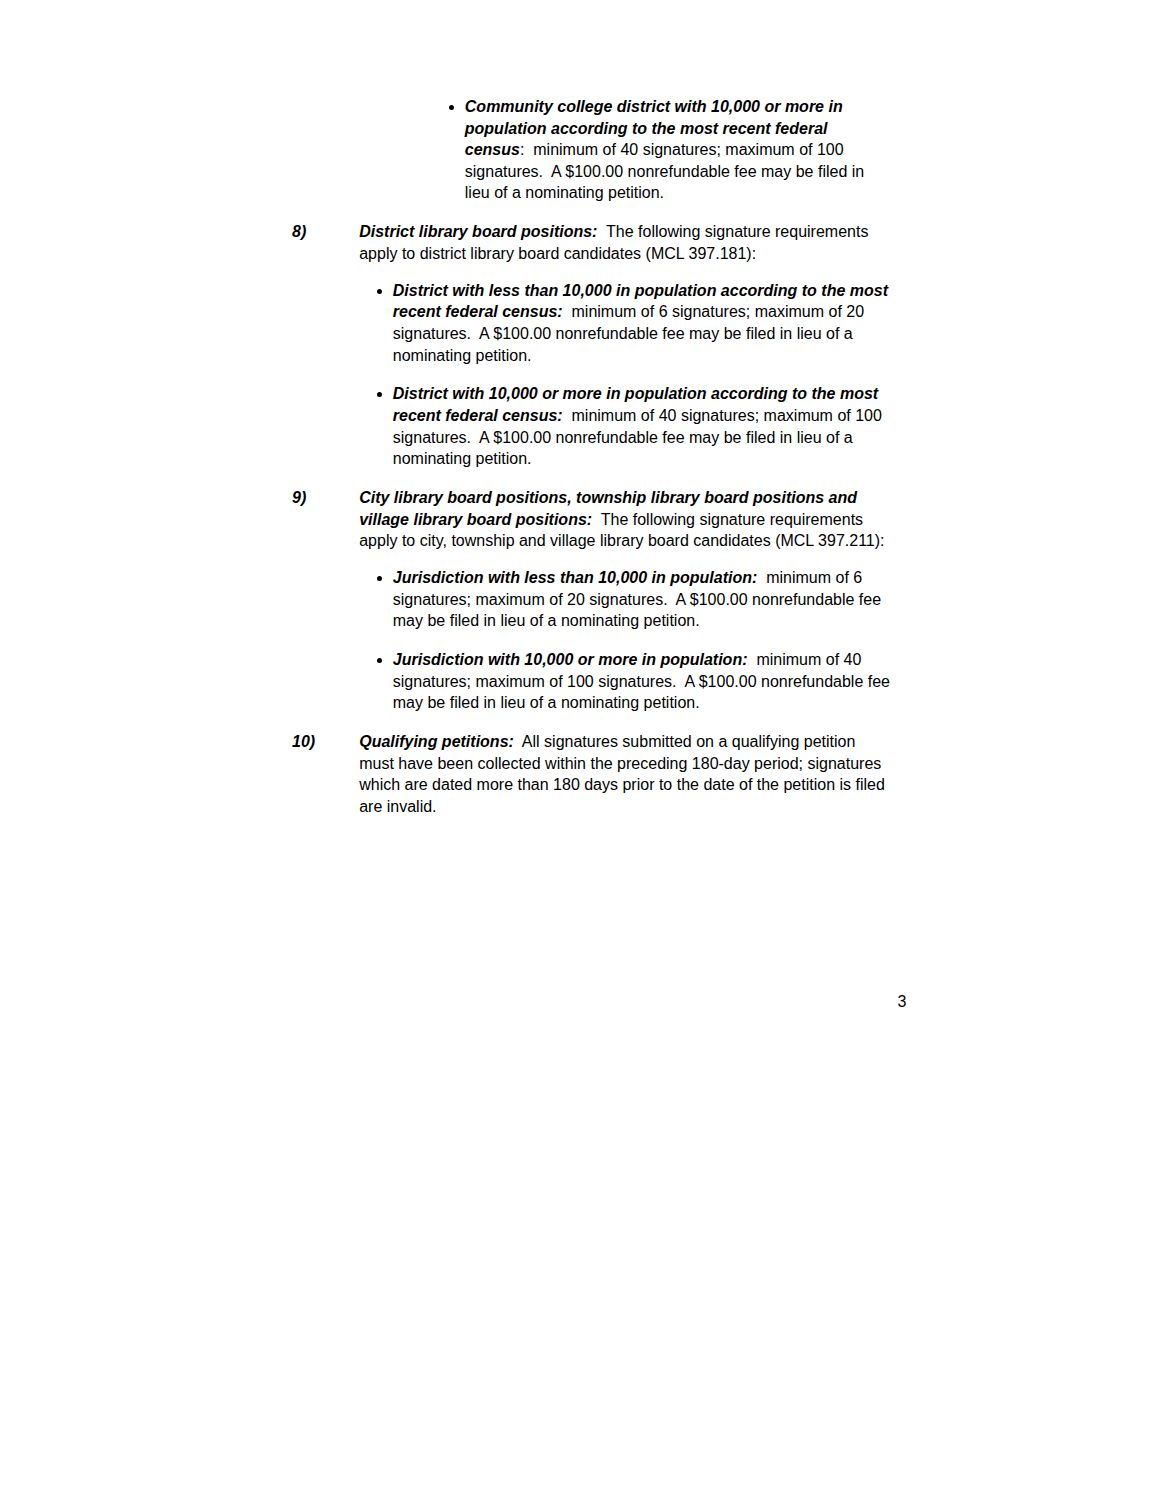Community college district with 10,000 or more in population according to the most recent federal census: minimum of 40 signatures; maximum of 100 signatures. A $100.00 nonrefundable fee may be filed in lieu of a nominating petition.
8)
District library board positions: The following signature requirements apply to district library board candidates (MCL 397.181):
District with less than 10,000 in population according to the most recent federal census: minimum of 6 signatures; maximum of 20 signatures. A $100.00 nonrefundable fee may be filed in lieu of a nominating petition.
District with 10,000 or more in population according to the most recent federal census: minimum of 40 signatures; maximum of 100 signatures. A $100.00 nonrefundable fee may be filed in lieu of a nominating petition.
9)
City library board positions, township library board positions and village library board positions: The following signature requirements apply to city, township and village library board candidates (MCL 397.211):
Jurisdiction with less than 10,000 in population: minimum of 6 signatures; maximum of 20 signatures. A $100.00 nonrefundable fee may be filed in lieu of a nominating petition.
Jurisdiction with 10,000 or more in population: minimum of 40 signatures; maximum of 100 signatures. A $100.00 nonrefundable fee may be filed in lieu of a nominating petition.
10)
Qualifying petitions: All signatures submitted on a qualifying petition must have been collected within the preceding 180-day period; signatures which are dated more than 180 days prior to the date of the petition is filed are invalid.
3